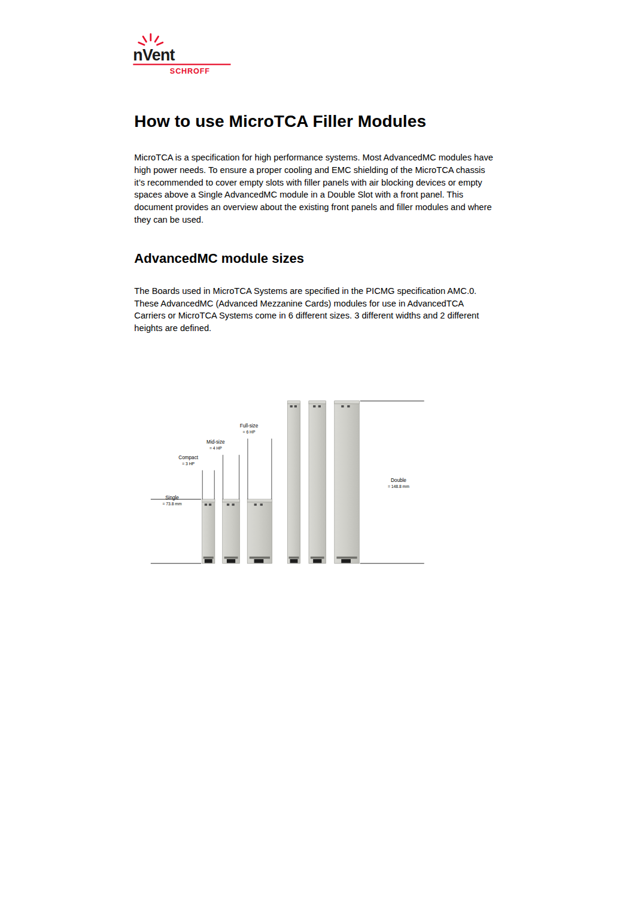nVent SCHROFF
How to use MicroTCA Filler Modules
MicroTCA is a specification for high performance systems. Most AdvancedMC modules have high power needs. To ensure a proper cooling and EMC shielding of the MicroTCA chassis it’s recommended to cover empty slots with filler panels with air blocking devices or empty spaces above a Single AdvancedMC module in a Double Slot with a front panel. This document provides an overview about the existing front panels and filler modules and where they can be used.
AdvancedMC module sizes
The Boards used in MicroTCA Systems are specified in the PICMG specification AMC.0. These AdvancedMC (Advanced Mezzanine Cards) modules for use in AdvancedTCA Carriers or MicroTCA Systems come in 6 different sizes. 3 different widths and 2 different heights are defined.
Compact = 3 HP Mid-size = 4 HP Full-size = 6 HP Single = 73.8 mm Double = 148.8 mm